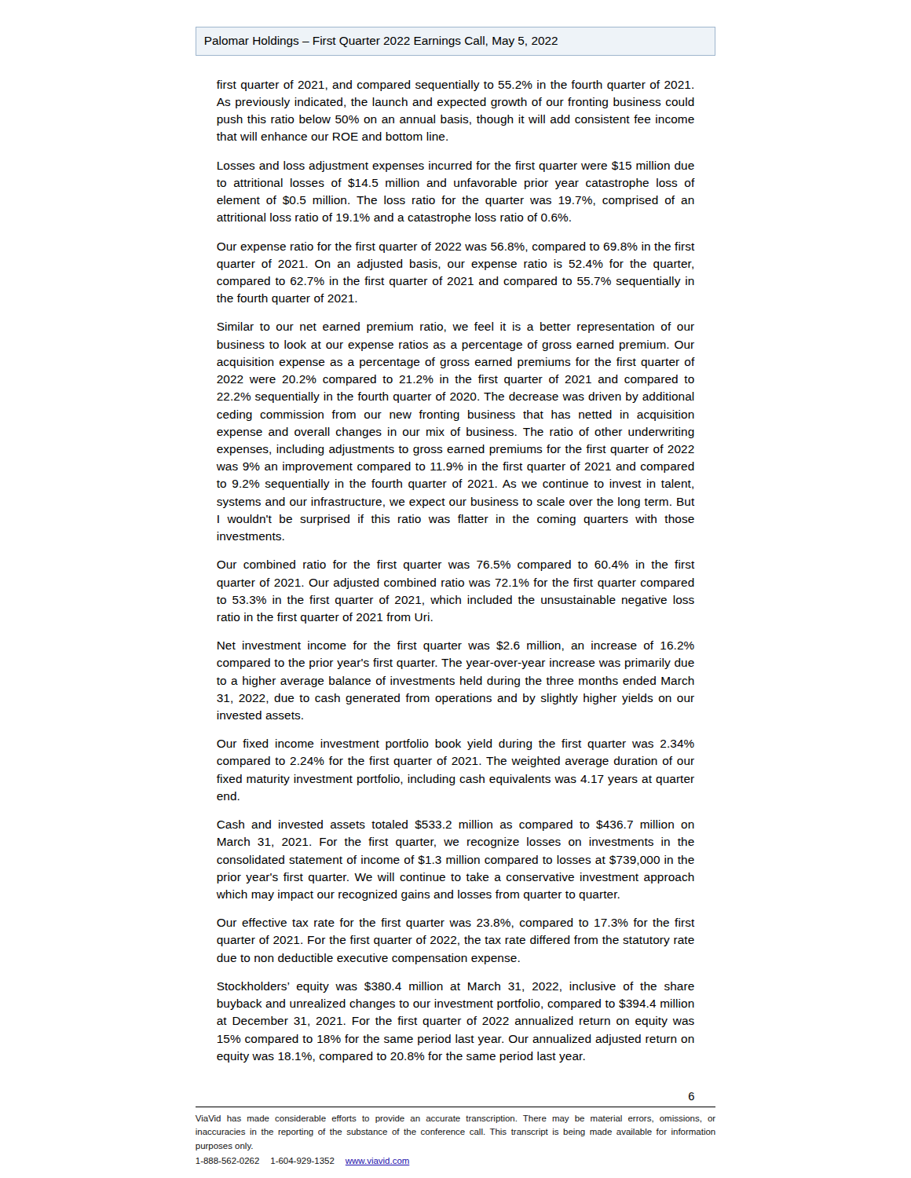Palomar Holdings – First Quarter 2022 Earnings Call, May 5, 2022
first quarter of 2021, and compared sequentially to 55.2% in the fourth quarter of 2021. As previously indicated, the launch and expected growth of our fronting business could push this ratio below 50% on an annual basis, though it will add consistent fee income that will enhance our ROE and bottom line.
Losses and loss adjustment expenses incurred for the first quarter were $15 million due to attritional losses of $14.5 million and unfavorable prior year catastrophe loss of element of $0.5 million. The loss ratio for the quarter was 19.7%, comprised of an attritional loss ratio of 19.1% and a catastrophe loss ratio of 0.6%.
Our expense ratio for the first quarter of 2022 was 56.8%, compared to 69.8% in the first quarter of 2021. On an adjusted basis, our expense ratio is 52.4% for the quarter, compared to 62.7% in the first quarter of 2021 and compared to 55.7% sequentially in the fourth quarter of 2021.
Similar to our net earned premium ratio, we feel it is a better representation of our business to look at our expense ratios as a percentage of gross earned premium. Our acquisition expense as a percentage of gross earned premiums for the first quarter of 2022 were 20.2% compared to 21.2% in the first quarter of 2021 and compared to 22.2% sequentially in the fourth quarter of 2020. The decrease was driven by additional ceding commission from our new fronting business that has netted in acquisition expense and overall changes in our mix of business. The ratio of other underwriting expenses, including adjustments to gross earned premiums for the first quarter of 2022 was 9% an improvement compared to 11.9% in the first quarter of 2021 and compared to 9.2% sequentially in the fourth quarter of 2021. As we continue to invest in talent, systems and our infrastructure, we expect our business to scale over the long term. But I wouldn't be surprised if this ratio was flatter in the coming quarters with those investments.
Our combined ratio for the first quarter was 76.5% compared to 60.4% in the first quarter of 2021. Our adjusted combined ratio was 72.1% for the first quarter compared to 53.3% in the first quarter of 2021, which included the unsustainable negative loss ratio in the first quarter of 2021 from Uri.
Net investment income for the first quarter was $2.6 million, an increase of 16.2% compared to the prior year's first quarter. The year-over-year increase was primarily due to a higher average balance of investments held during the three months ended March 31, 2022, due to cash generated from operations and by slightly higher yields on our invested assets.
Our fixed income investment portfolio book yield during the first quarter was 2.34% compared to 2.24% for the first quarter of 2021. The weighted average duration of our fixed maturity investment portfolio, including cash equivalents was 4.17 years at quarter end.
Cash and invested assets totaled $533.2 million as compared to $436.7 million on March 31, 2021. For the first quarter, we recognize losses on investments in the consolidated statement of income of $1.3 million compared to losses at $739,000 in the prior year's first quarter. We will continue to take a conservative investment approach which may impact our recognized gains and losses from quarter to quarter.
Our effective tax rate for the first quarter was 23.8%, compared to 17.3% for the first quarter of 2021. For the first quarter of 2022, the tax rate differed from the statutory rate due to non deductible executive compensation expense.
Stockholders’ equity was $380.4 million at March 31, 2022, inclusive of the share buyback and unrealized changes to our investment portfolio, compared to $394.4 million at December 31, 2021. For the first quarter of 2022 annualized return on equity was 15% compared to 18% for the same period last year. Our annualized adjusted return on equity was 18.1%, compared to 20.8% for the same period last year.
6
ViaVid has made considerable efforts to provide an accurate transcription. There may be material errors, omissions, or inaccuracies in the reporting of the substance of the conference call. This transcript is being made available for information purposes only.
1-888-562-02621-604-929-1352 www.viavid.com